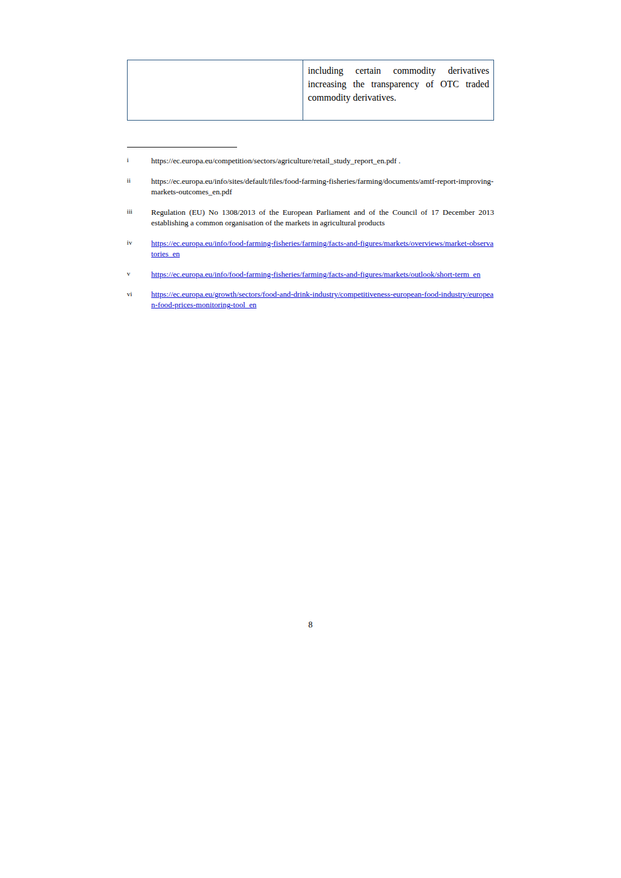| | including certain commodity derivatives increasing the transparency of OTC traded commodity derivatives. |
i
https://ec.europa.eu/competition/sectors/agriculture/retail_study_report_en.pdf .
ii
https://ec.europa.eu/info/sites/default/files/food-farming-fisheries/farming/documents/amtf-report-improving-markets-outcomes_en.pdf
iii
Regulation (EU) No 1308/2013 of the European Parliament and of the Council of 17 December 2013 establishing a common organisation of the markets in agricultural products
iv
https://ec.europa.eu/info/food-farming-fisheries/farming/facts-and-figures/markets/overviews/market-observatories_en
v
https://ec.europa.eu/info/food-farming-fisheries/farming/facts-and-figures/markets/outlook/short-term_en
vi
https://ec.europa.eu/growth/sectors/food-and-drink-industry/competitiveness-european-food-industry/european-food-prices-monitoring-tool_en
8